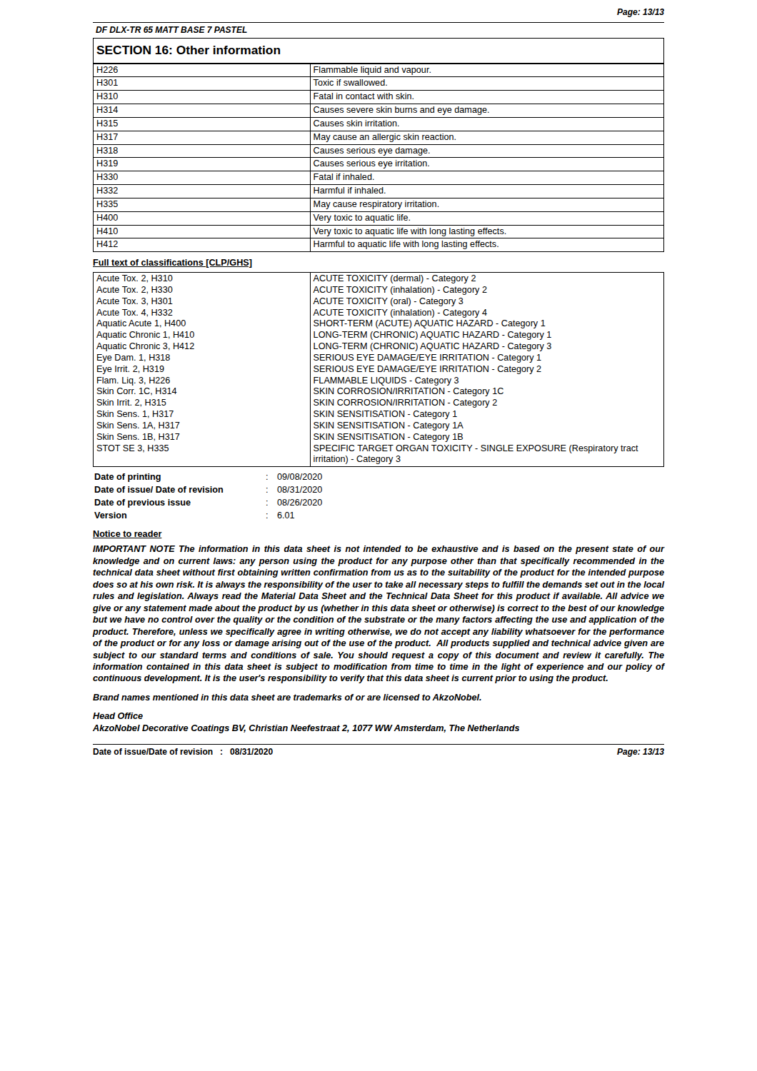Page: 13/13
DF DLX-TR 65 MATT BASE 7 PASTEL
SECTION 16: Other information
| H226 | Flammable liquid and vapour. |
| H301 | Toxic if swallowed. |
| H310 | Fatal in contact with skin. |
| H314 | Causes severe skin burns and eye damage. |
| H315 | Causes skin irritation. |
| H317 | May cause an allergic skin reaction. |
| H318 | Causes serious eye damage. |
| H319 | Causes serious eye irritation. |
| H330 | Fatal if inhaled. |
| H332 | Harmful if inhaled. |
| H335 | May cause respiratory irritation. |
| H400 | Very toxic to aquatic life. |
| H410 | Very toxic to aquatic life with long lasting effects. |
| H412 | Harmful to aquatic life with long lasting effects. |
Full text of classifications [CLP/GHS]
| Acute Tox. 2, H310 Acute Tox. 2, H330 Acute Tox. 3, H301 Acute Tox. 4, H332 Aquatic Acute 1, H400 Aquatic Chronic 1, H410 Aquatic Chronic 3, H412 Eye Dam. 1, H318 Eye Irrit. 2, H319 Flam. Liq. 3, H226 Skin Corr. 1C, H314 Skin Irrit. 2, H315 Skin Sens. 1, H317 Skin Sens. 1A, H317 Skin Sens. 1B, H317 STOT SE 3, H335 | ACUTE TOXICITY (dermal) - Category 2 ACUTE TOXICITY (inhalation) - Category 2 ACUTE TOXICITY (oral) - Category 3 ACUTE TOXICITY (inhalation) - Category 4 SHORT-TERM (ACUTE) AQUATIC HAZARD - Category 1 LONG-TERM (CHRONIC) AQUATIC HAZARD - Category 1 LONG-TERM (CHRONIC) AQUATIC HAZARD - Category 3 SERIOUS EYE DAMAGE/EYE IRRITATION - Category 1 SERIOUS EYE DAMAGE/EYE IRRITATION - Category 2 FLAMMABLE LIQUIDS - Category 3 SKIN CORROSION/IRRITATION - Category 1C SKIN CORROSION/IRRITATION - Category 2 SKIN SENSITISATION - Category 1 SKIN SENSITISATION - Category 1A SKIN SENSITISATION - Category 1B SPECIFIC TARGET ORGAN TOXICITY - SINGLE EXPOSURE (Respiratory tract irritation) - Category 3 |
| Date of printing | : | 09/08/2020 |
| Date of issue/ Date of revision | : | 08/31/2020 |
| Date of previous issue | : | 08/26/2020 |
| Version | : | 6.01 |
Notice to reader
IMPORTANT NOTE The information in this data sheet is not intended to be exhaustive and is based on the present state of our knowledge and on current laws: any person using the product for any purpose other than that specifically recommended in the technical data sheet without first obtaining written confirmation from us as to the suitability of the product for the intended purpose does so at his own risk. It is always the responsibility of the user to take all necessary steps to fulfill the demands set out in the local rules and legislation. Always read the Material Data Sheet and the Technical Data Sheet for this product if available. All advice we give or any statement made about the product by us (whether in this data sheet or otherwise) is correct to the best of our knowledge but we have no control over the quality or the condition of the substrate or the many factors affecting the use and application of the product. Therefore, unless we specifically agree in writing otherwise, we do not accept any liability whatsoever for the performance of the product or for any loss or damage arising out of the use of the product. All products supplied and technical advice given are subject to our standard terms and conditions of sale. You should request a copy of this document and review it carefully. The information contained in this data sheet is subject to modification from time to time in the light of experience and our policy of continuous development. It is the user's responsibility to verify that this data sheet is current prior to using the product.
Brand names mentioned in this data sheet are trademarks of or are licensed to AkzoNobel.
Head Office
AkzoNobel Decorative Coatings BV, Christian Neefestraat 2, 1077 WW Amsterdam, The Netherlands
Date of issue/Date of revision : 08/31/2020
Page: 13/13